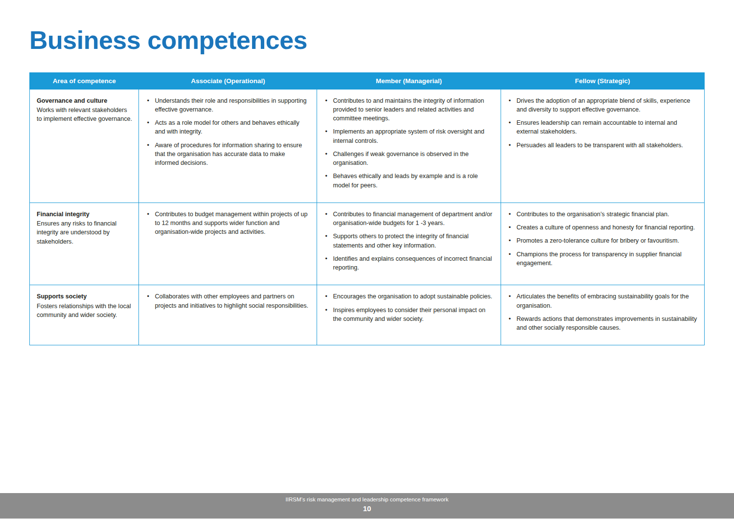Business competences
| Area of competence | Associate (Operational) | Member (Managerial) | Fellow (Strategic) |
| --- | --- | --- | --- |
| Governance and culture Works with relevant stakeholders to implement effective governance. | Understands their role and responsibilities in supporting effective governance. Acts as a role model for others and behaves ethically and with integrity. Aware of procedures for information sharing to ensure that the organisation has accurate data to make informed decisions. | Contributes to and maintains the integrity of information provided to senior leaders and related activities and committee meetings. Implements an appropriate system of risk oversight and internal controls. Challenges if weak governance is observed in the organisation. Behaves ethically and leads by example and is a role model for peers. | Drives the adoption of an appropriate blend of skills, experience and diversity to support effective governance. Ensures leadership can remain accountable to internal and external stakeholders. Persuades all leaders to be transparent with all stakeholders. |
| Financial integrity Ensures any risks to financial integrity are understood by stakeholders. | Contributes to budget management within projects of up to 12 months and supports wider function and organisation-wide projects and activities. | Contributes to financial management of department and/or organisation-wide budgets for 1 -3 years. Supports others to protect the integrity of financial statements and other key information. Identifies and explains consequences of incorrect financial reporting. | Contributes to the organisation’s strategic financial plan. Creates a culture of openness and honesty for financial reporting. Promotes a zero-tolerance culture for bribery or favouritism. Champions the process for transparency in supplier financial engagement. |
| Supports society Fosters relationships with the local community and wider society. | Collaborates with other employees and partners on projects and initiatives to highlight social responsibilities. | Encourages the organisation to adopt sustainable policies. Inspires employees to consider their personal impact on the community and wider society. | Articulates the benefits of embracing sustainability goals for the organisation. Rewards actions that demonstrates improvements in sustainability and other socially responsible causes. |
IIRSM’s risk management and leadership competence framework 10